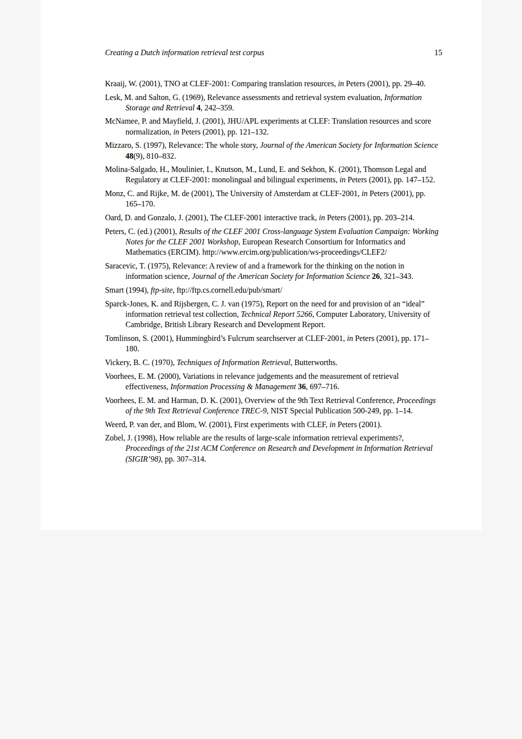Creating a Dutch information retrieval test corpus 15
Kraaij, W. (2001), TNO at CLEF-2001: Comparing translation resources, in Peters (2001), pp. 29–40.
Lesk, M. and Salton, G. (1969), Relevance assessments and retrieval system evaluation, Information Storage and Retrieval 4, 242–359.
McNamee, P. and Mayfield, J. (2001), JHU/APL experiments at CLEF: Translation resources and score normalization, in Peters (2001), pp. 121–132.
Mizzaro, S. (1997), Relevance: The whole story, Journal of the American Society for Information Science 48(9), 810–832.
Molina-Salgado, H., Moulinier, I., Knutson, M., Lund, E. and Sekhon, K. (2001), Thomson Legal and Regulatory at CLEF-2001: monolingual and bilingual experiments, in Peters (2001), pp. 147–152.
Monz, C. and Rijke, M. de (2001), The University of Amsterdam at CLEF-2001, in Peters (2001), pp. 165–170.
Oard, D. and Gonzalo, J. (2001), The CLEF-2001 interactive track, in Peters (2001), pp. 203–214.
Peters, C. (ed.) (2001), Results of the CLEF 2001 Cross-language System Evaluation Campaign: Working Notes for the CLEF 2001 Workshop, European Research Consortium for Informatics and Mathematics (ERCIM). http://www.ercim.org/publication/ws-proceedings/CLEF2/
Saracevic, T. (1975), Relevance: A review of and a framework for the thinking on the notion in information science, Journal of the American Society for Information Science 26, 321–343.
Smart (1994), ftp-site, ftp://ftp.cs.cornell.edu/pub/smart/
Sparck-Jones, K. and Rijsbergen, C. J. van (1975), Report on the need for and provision of an “ideal” information retrieval test collection, Technical Report 5266, Computer Laboratory, University of Cambridge, British Library Research and Development Report.
Tomlinson, S. (2001), Hummingbird’s Fulcrum searchserver at CLEF-2001, in Peters (2001), pp. 171–180.
Vickery, B. C. (1970), Techniques of Information Retrieval, Butterworths.
Voorhees, E. M. (2000), Variations in relevance judgements and the measurement of retrieval effectiveness, Information Processing & Management 36, 697–716.
Voorhees, E. M. and Harman, D. K. (2001), Overview of the 9th Text Retrieval Conference, Proceedings of the 9th Text Retrieval Conference TREC-9, NIST Special Publication 500-249, pp. 1–14.
Weerd, P. van der, and Blom, W. (2001), First experiments with CLEF, in Peters (2001).
Zobel, J. (1998), How reliable are the results of large-scale information retrieval experiments?, Proceedings of the 21st ACM Conference on Research and Development in Information Retrieval (SIGIR’98), pp. 307–314.